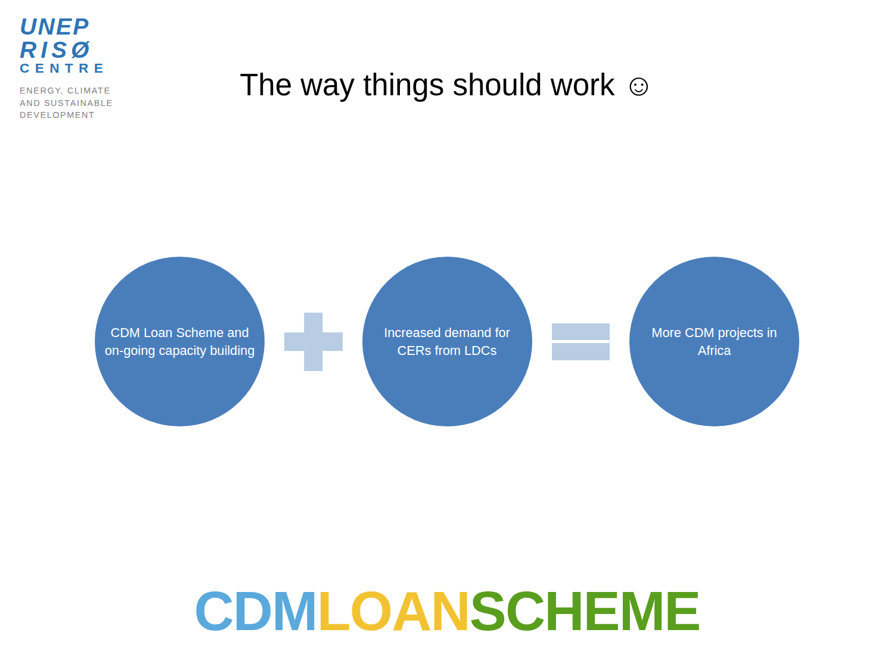UNEP
RISØ
CENTRE
Energy, Climate
and Sustainable
Development
The way things should work ☺
CDM Loan Scheme and on-going capacity building
Increased demand for CERs from LDCs
More CDM projects in Africa
CDM LOAN SCHEME